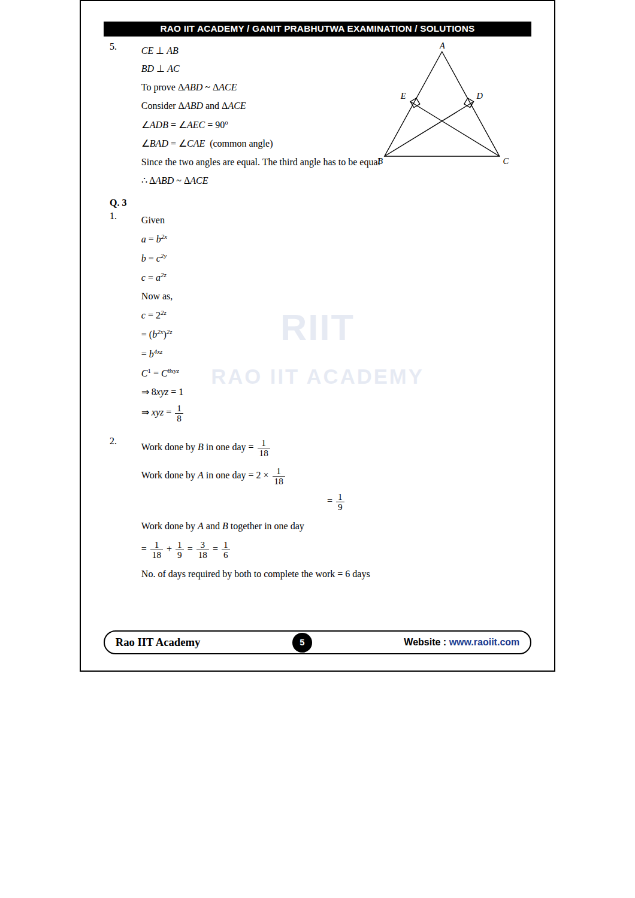RAO IIT ACADEMY / GANIT PRABHUTWA EXAMINATION / SOLUTIONS
RIIT
RAO IIT ACADEMY
A E D B C
5.
CE ⊥ AB
BD ⊥ AC
To prove ΔABD ~ ΔACE
Consider ΔABD and ΔACE
∠ADB = ∠AEC = 90o
∠BAD = ∠CAE (common angle)
Since the two angles are equal. The third angle has to be equal
∴ ΔABD ~ ΔACE
Q. 3
1.
Given
a = b2x
b = c2y
c = a2z
Now as,
c = 22z
= (b2x)2z
= b4xz
C1 = C8xyz
⇒ 8xyz = 1
⇒ xyz = 18
2.
Work done by B in one day = 118
Work done by A in one day = 2 × 118
= 19
Work done by A and B together in one day
= 118 + 19 = 318 = 16
No. of days required by both to complete the work = 6 days
Rao IIT Academy
5
Website : www.raoiit.com